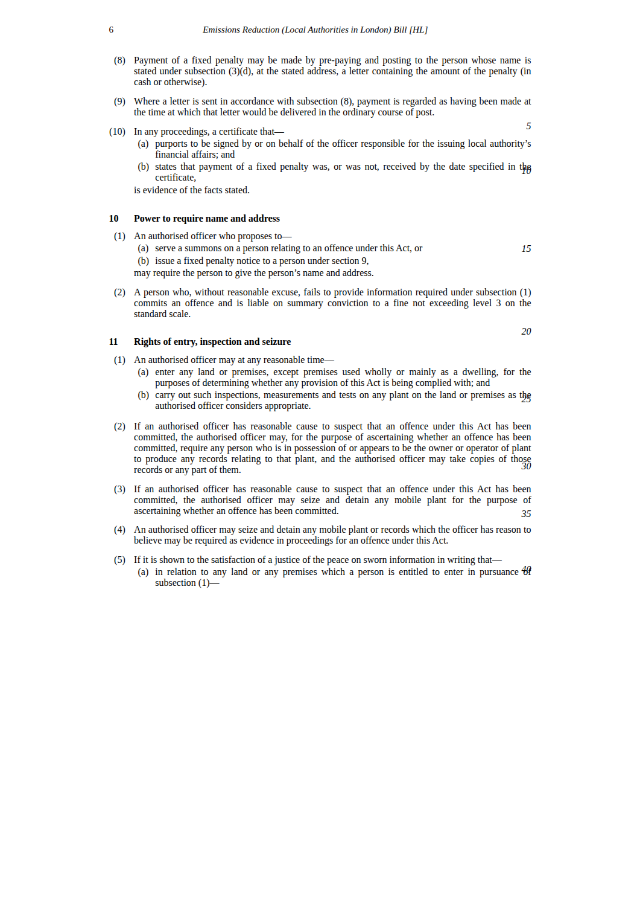6 Emissions Reduction (Local Authorities in London) Bill [HL]
(8)
Payment of a fixed penalty may be made by pre-paying and posting to the person whose name is stated under subsection (3)(d), at the stated address, a letter containing the amount of the penalty (in cash or otherwise).
(9)
Where a letter is sent in accordance with subsection (8), payment is regarded as having been made at the time at which that letter would be delivered in the ordinary course of post.
5
(10)
In any proceedings, a certificate that—
(a)
purports to be signed by or on behalf of the officer responsible for the issuing local authority’s financial affairs; and
(b)
states that payment of a fixed penalty was, or was not, received by the date specified in the certificate,
is evidence of the facts stated.
10
10
Power to require name and address
(1)
An authorised officer who proposes to—
(a)
serve a summons on a person relating to an offence under this Act, or
(b)
issue a fixed penalty notice to a person under section 9,
may require the person to give the person’s name and address.
15
(2)
A person who, without reasonable excuse, fails to provide information required under subsection (1) commits an offence and is liable on summary conviction to a fine not exceeding level 3 on the standard scale.
20
11
Rights of entry, inspection and seizure
(1)
An authorised officer may at any reasonable time—
(a)
enter any land or premises, except premises used wholly or mainly as a dwelling, for the purposes of determining whether any provision of this Act is being complied with; and
(b)
carry out such inspections, measurements and tests on any plant on the land or premises as the authorised officer considers appropriate.
25
(2)
If an authorised officer has reasonable cause to suspect that an offence under this Act has been committed, the authorised officer may, for the purpose of ascertaining whether an offence has been committed, require any person who is in possession of or appears to be the owner or operator of plant to produce any records relating to that plant, and the authorised officer may take copies of those records or any part of them.
30
(3)
If an authorised officer has reasonable cause to suspect that an offence under this Act has been committed, the authorised officer may seize and detain any mobile plant for the purpose of ascertaining whether an offence has been committed.
35
(4)
An authorised officer may seize and detain any mobile plant or records which the officer has reason to believe may be required as evidence in proceedings for an offence under this Act.
40
(5)
If it is shown to the satisfaction of a justice of the peace on sworn information in writing that—
(a)
in relation to any land or any premises which a person is entitled to enter in pursuance of subsection (1)—